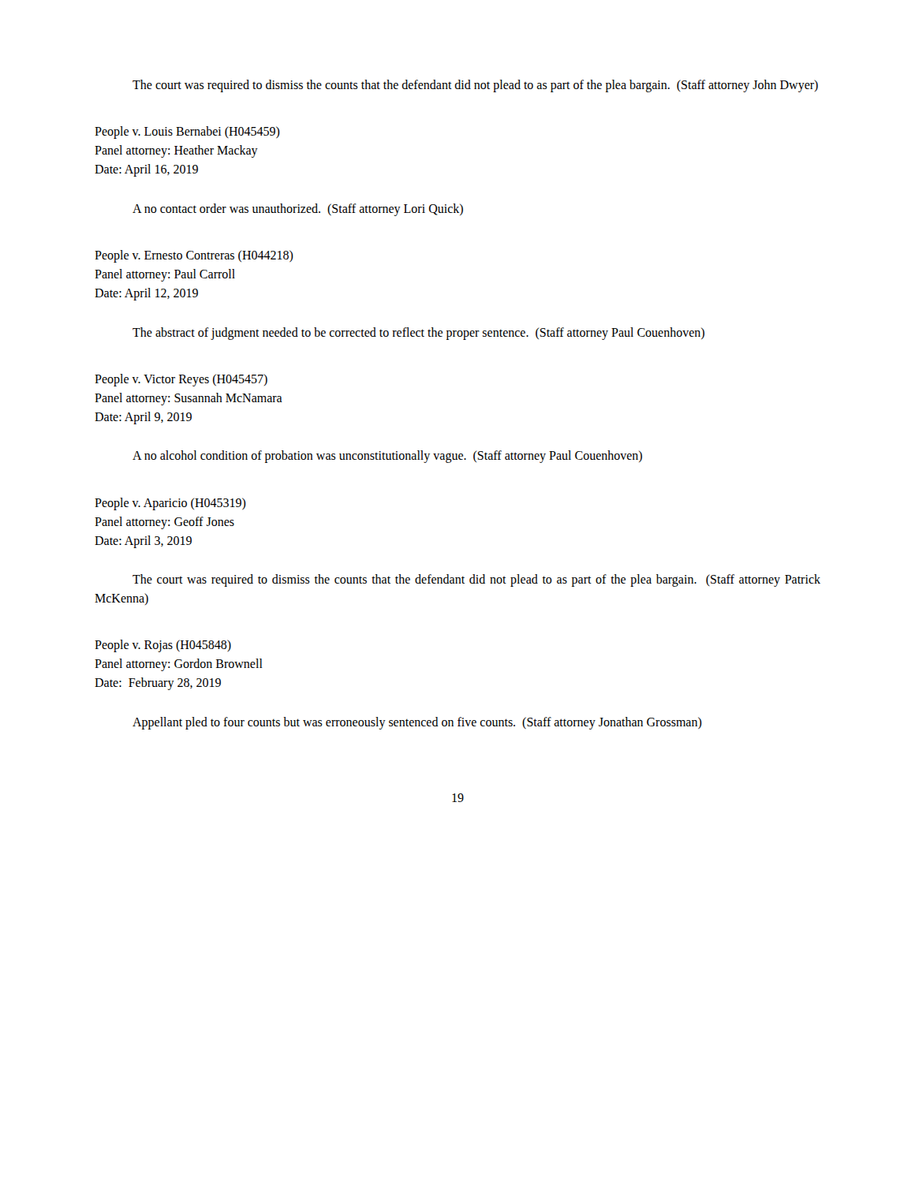The court was required to dismiss the counts that the defendant did not plead to as part of the plea bargain. (Staff attorney John Dwyer)
People v. Louis Bernabei (H045459)
Panel attorney: Heather Mackay
Date: April 16, 2019
A no contact order was unauthorized. (Staff attorney Lori Quick)
People v. Ernesto Contreras (H044218)
Panel attorney: Paul Carroll
Date: April 12, 2019
The abstract of judgment needed to be corrected to reflect the proper sentence. (Staff attorney Paul Couenhoven)
People v. Victor Reyes (H045457)
Panel attorney: Susannah McNamara
Date: April 9, 2019
A no alcohol condition of probation was unconstitutionally vague. (Staff attorney Paul Couenhoven)
People v. Aparicio (H045319)
Panel attorney: Geoff Jones
Date: April 3, 2019
The court was required to dismiss the counts that the defendant did not plead to as part of the plea bargain. (Staff attorney Patrick McKenna)
People v. Rojas (H045848)
Panel attorney: Gordon Brownell
Date: February 28, 2019
Appellant pled to four counts but was erroneously sentenced on five counts. (Staff attorney Jonathan Grossman)
19